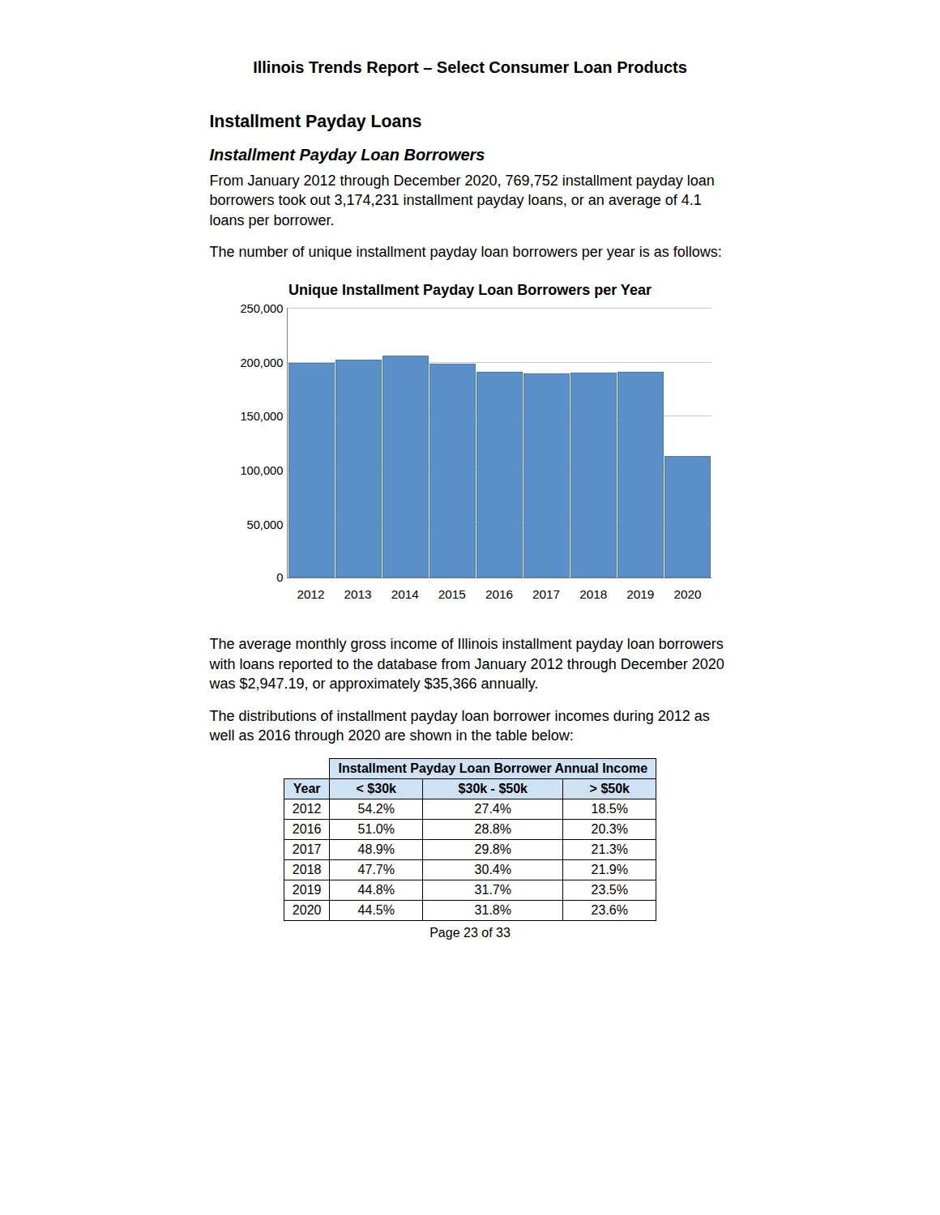Illinois Trends Report – Select Consumer Loan Products
Installment Payday Loans
Installment Payday Loan Borrowers
From January 2012 through December 2020, 769,752 installment payday loan borrowers took out 3,174,231 installment payday loans, or an average of 4.1 loans per borrower.
The number of unique installment payday loan borrowers per year is as follows:
Unique Installment Payday Loan Borrowers per Year
250,000
200,000
150,000
100,000
50,000
0
2012 2013 2014 2015 2016 2017 2018 2019 2020
The average monthly gross income of Illinois installment payday loan borrowers with loans reported to the database from January 2012 through December 2020 was $2,947.19, or approximately $35,366 annually.
The distributions of installment payday loan borrower incomes during 2012 as well as 2016 through 2020 are shown in the table below:
| | Installment Payday Loan Borrower Annual Income |
| --- | --- |
| Year | < $30k | $30k - $50k | > $50k |
| 2012 | 54.2% | 27.4% | 18.5% |
| 2016 | 51.0% | 28.8% | 20.3% |
| 2017 | 48.9% | 29.8% | 21.3% |
| 2018 | 47.7% | 30.4% | 21.9% |
| 2019 | 44.8% | 31.7% | 23.5% |
| 2020 | 44.5% | 31.8% | 23.6% |
Page 23 of 33